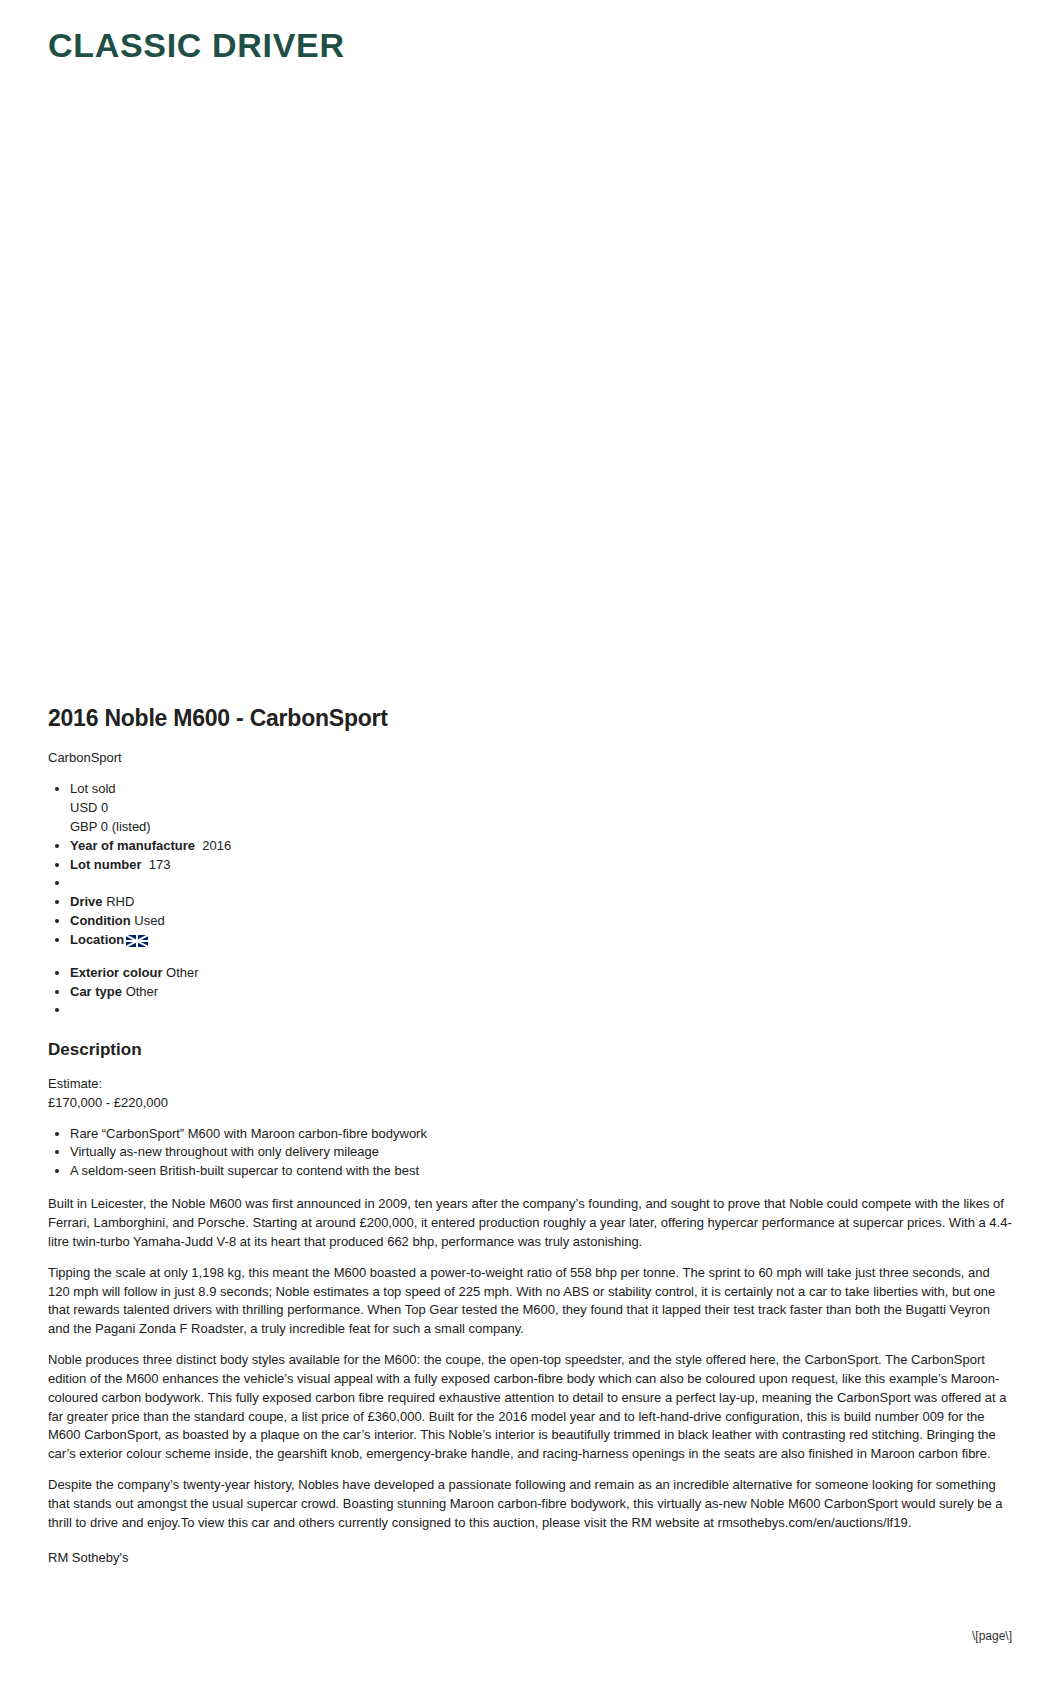CLASSIC DRIVER
2016 Noble M600 - CarbonSport
CarbonSport
Lot sold
USD 0
GBP 0 (listed)
Year of manufacture 2016
Lot number 173
Drive RHD
Condition Used
Location
Exterior colour Other
Car type Other
Description
Estimate:
£170,000 - £220,000
Rare “CarbonSport” M600 with Maroon carbon-fibre bodywork
Virtually as-new throughout with only delivery mileage
A seldom-seen British-built supercar to contend with the best
Built in Leicester, the Noble M600 was first announced in 2009, ten years after the company’s founding, and sought to prove that Noble could compete with the likes of Ferrari, Lamborghini, and Porsche. Starting at around £200,000, it entered production roughly a year later, offering hypercar performance at supercar prices. With a 4.4-litre twin-turbo Yamaha-Judd V-8 at its heart that produced 662 bhp, performance was truly astonishing.
Tipping the scale at only 1,198 kg, this meant the M600 boasted a power-to-weight ratio of 558 bhp per tonne. The sprint to 60 mph will take just three seconds, and 120 mph will follow in just 8.9 seconds; Noble estimates a top speed of 225 mph. With no ABS or stability control, it is certainly not a car to take liberties with, but one that rewards talented drivers with thrilling performance. When Top Gear tested the M600, they found that it lapped their test track faster than both the Bugatti Veyron and the Pagani Zonda F Roadster, a truly incredible feat for such a small company.
Noble produces three distinct body styles available for the M600: the coupe, the open-top speedster, and the style offered here, the CarbonSport. The CarbonSport edition of the M600 enhances the vehicle’s visual appeal with a fully exposed carbon-fibre body which can also be coloured upon request, like this example’s Maroon-coloured carbon bodywork. This fully exposed carbon fibre required exhaustive attention to detail to ensure a perfect lay-up, meaning the CarbonSport was offered at a far greater price than the standard coupe, a list price of £360,000. Built for the 2016 model year and to left-hand-drive configuration, this is build number 009 for the M600 CarbonSport, as boasted by a plaque on the car’s interior. This Noble’s interior is beautifully trimmed in black leather with contrasting red stitching. Bringing the car’s exterior colour scheme inside, the gearshift knob, emergency-brake handle, and racing-harness openings in the seats are also finished in Maroon carbon fibre.
Despite the company’s twenty-year history, Nobles have developed a passionate following and remain as an incredible alternative for someone looking for something that stands out amongst the usual supercar crowd. Boasting stunning Maroon carbon-fibre bodywork, this virtually as-new Noble M600 CarbonSport would surely be a thrill to drive and enjoy.To view this car and others currently consigned to this auction, please visit the RM website at rmsothebys.com/en/auctions/lf19.
RM Sotheby's
\[page\]